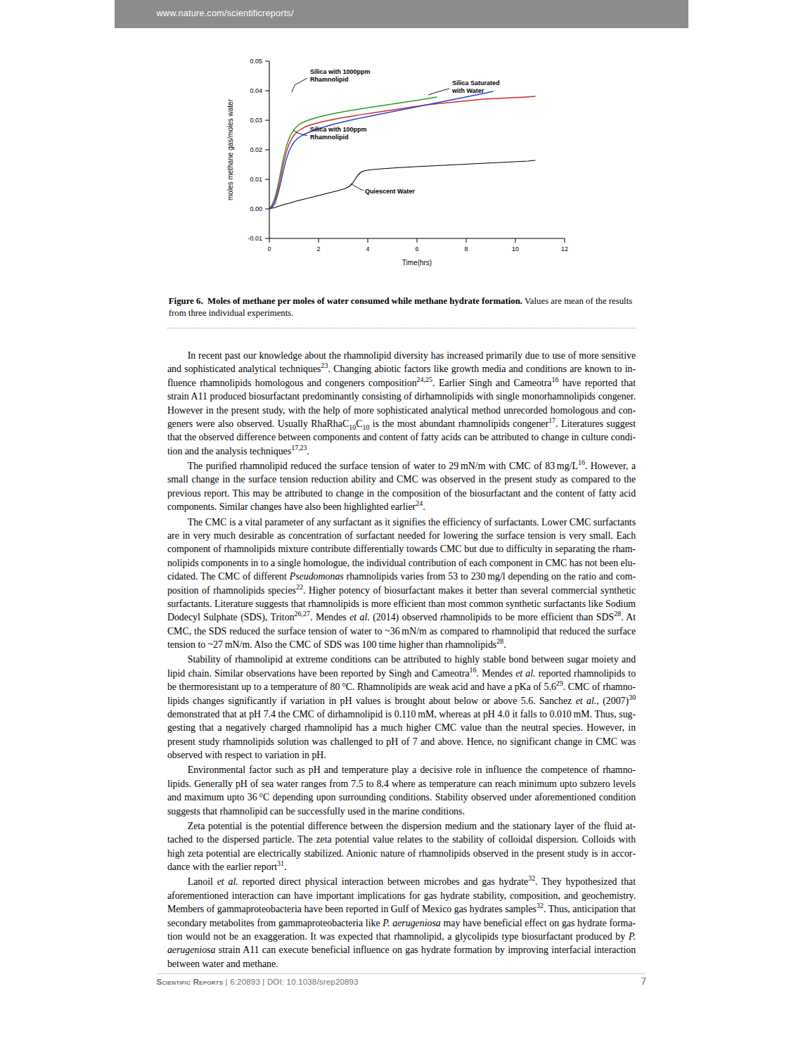www.nature.com/scientificreports/
0.05 0.04 0.03 0.02 0.01 0.00 -0.01 0 2 4 6 8 10 12 Time(hrs) moles methane gas/moles water Silica with 1000ppm Rhamnolipid Silica Saturated with Water Silica with 100ppm Rhamnolipid Quiescent Water
Figure 6. Moles of methane per moles of water consumed while methane hydrate formation. Values are mean of the results from three individual experiments.
In recent past our knowledge about the rhamnolipid diversity has increased primarily due to use of more sensitive and sophisticated analytical techniques23. Changing abiotic factors like growth media and conditions are known to influence rhamnolipids homologous and congeners composition24,25. Earlier Singh and Cameotra16 have reported that strain A11 produced biosurfactant predominantly consisting of dirhamnolipids with single monorhamnolipids congener. However in the present study, with the help of more sophisticated analytical method unrecorded homologous and congeners were also observed. Usually RhaRhaC10C10 is the most abundant rhamnolipids congener17. Literatures suggest that the observed difference between components and content of fatty acids can be attributed to change in culture condition and the analysis techniques17,23.
The purified rhamnolipid reduced the surface tension of water to 29 mN/m with CMC of 83 mg/L16. However, a small change in the surface tension reduction ability and CMC was observed in the present study as compared to the previous report. This may be attributed to change in the composition of the biosurfactant and the content of fatty acid components. Similar changes have also been highlighted earlier24.
The CMC is a vital parameter of any surfactant as it signifies the efficiency of surfactants. Lower CMC surfactants are in very much desirable as concentration of surfactant needed for lowering the surface tension is very small. Each component of rhamnolipids mixture contribute differentially towards CMC but due to difficulty in separating the rhamnolipids components in to a single homologue, the individual contribution of each component in CMC has not been elucidated. The CMC of different Pseudomonas rhamnolipids varies from 53 to 230 mg/l depending on the ratio and composition of rhamnolipids species22. Higher potency of biosurfactant makes it better than several commercial synthetic surfactants. Literature suggests that rhamnolipids is more efficient than most common synthetic surfactants like Sodium Dodecyl Sulphate (SDS), Triton26,27. Mendes et al. (2014) observed rhamnolipids to be more efficient than SDS28. At CMC, the SDS reduced the surface tension of water to ~36 mN/m as compared to rhamnolipid that reduced the surface tension to ~27 mN/m. Also the CMC of SDS was 100 time higher than rhamnolipids28.
Stability of rhamnolipid at extreme conditions can be attributed to highly stable bond between sugar moiety and lipid chain. Similar observations have been reported by Singh and Cameotra16. Mendes et al. reported rhamnolipids to be thermoresistant up to a temperature of 80 °C. Rhamnolipids are weak acid and have a pKa of 5.629. CMC of rhamnolipids changes significantly if variation in pH values is brought about below or above 5.6. Sanchez et al., (2007)30 demonstrated that at pH 7.4 the CMC of dirhamnolipid is 0.110 mM, whereas at pH 4.0 it falls to 0.010 mM. Thus, suggesting that a negatively charged rhamnolipid has a much higher CMC value than the neutral species. However, in present study rhamnolipids solution was challenged to pH of 7 and above. Hence, no significant change in CMC was observed with respect to variation in pH.
Environmental factor such as pH and temperature play a decisive role in influence the competence of rhamnolipids. Generally pH of sea water ranges from 7.5 to 8.4 where as temperature can reach minimum upto subzero levels and maximum upto 36 °C depending upon surrounding conditions. Stability observed under aforementioned condition suggests that rhamnolipid can be successfully used in the marine conditions.
Zeta potential is the potential difference between the dispersion medium and the stationary layer of the fluid attached to the dispersed particle. The zeta potential value relates to the stability of colloidal dispersion. Colloids with high zeta potential are electrically stabilized. Anionic nature of rhamnolipids observed in the present study is in accordance with the earlier report31.
Lanoil et al. reported direct physical interaction between microbes and gas hydrate32. They hypothesized that aforementioned interaction can have important implications for gas hydrate stability, composition, and geochemistry. Members of gammaproteobacteria have been reported in Gulf of Mexico gas hydrates samples32. Thus, anticipation that secondary metabolites from gammaproteobacteria like P. aerugeniosa may have beneficial effect on gas hydrate formation would not be an exaggeration. It was expected that rhamnolipid, a glycolipids type biosurfactant produced by P. aerugeniosa strain A11 can execute beneficial influence on gas hydrate formation by improving interfacial interaction between water and methane.
Scientific Reports | 6:20893 | DOI: 10.1038/srep20893
7